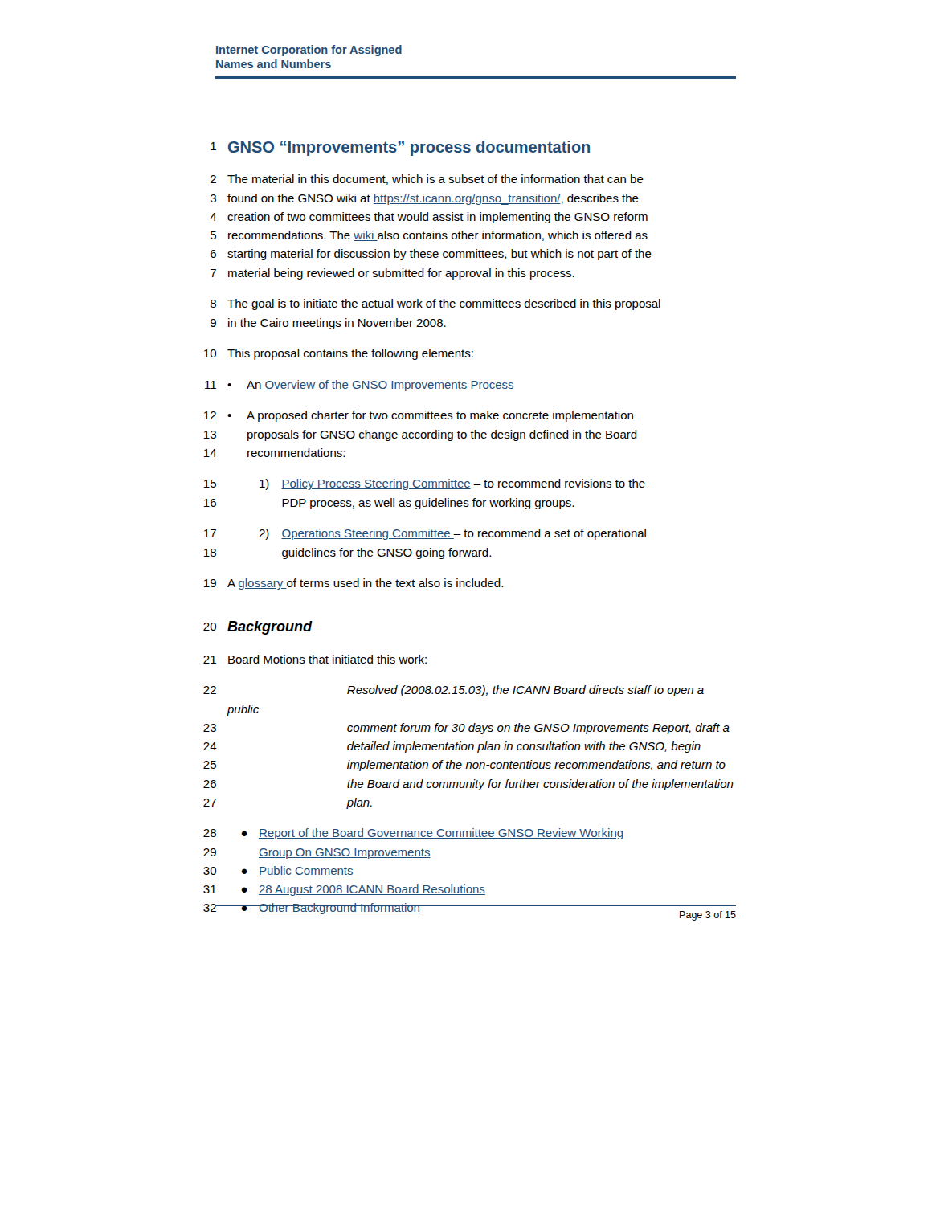Internet Corporation for Assigned
Names and Numbers
1
GNSO “Improvements” process documentation
2
The material in this document, which is a subset of the information that can be
3
found on the GNSO wiki at https://st.icann.org/gnso_transition/, describes the
4
creation of two committees that would assist in implementing the GNSO reform
5
recommendations. The wiki also contains other information, which is offered as
6
starting material for discussion by these committees, but which is not part of the
7
material being reviewed or submitted for approval in this process.
8
The goal is to initiate the actual work of the committees described in this proposal
9
in the Cairo meetings in November 2008.
10
This proposal contains the following elements:
11
•An Overview of the GNSO Improvements Process
12
•A proposed charter for two committees to make concrete implementation
13
proposals for GNSO change according to the design defined in the Board
14
recommendations:
15
1) Policy Process Steering Committee – to recommend revisions to the
16
PDP process, as well as guidelines for working groups.
17
2) Operations Steering Committee – to recommend a set of operational
18
guidelines for the GNSO going forward.
19
A glossary of terms used in the text also is included.
20
Background
21
Board Motions that initiated this work:
22
Resolved (2008.02.15.03), the ICANN Board directs staff to open a public
23
comment forum for 30 days on the GNSO Improvements Report, draft a
24
detailed implementation plan in consultation with the GNSO, begin
25
implementation of the non-contentious recommendations, and return to
26
the Board and community for further consideration of the implementation
27
plan.
28
●Report of the Board Governance Committee GNSO Review Working
29
Group On GNSO Improvements
30
●Public Comments
31
●28 August 2008 ICANN Board Resolutions
32
●Other Background Information
Page 3 of 15